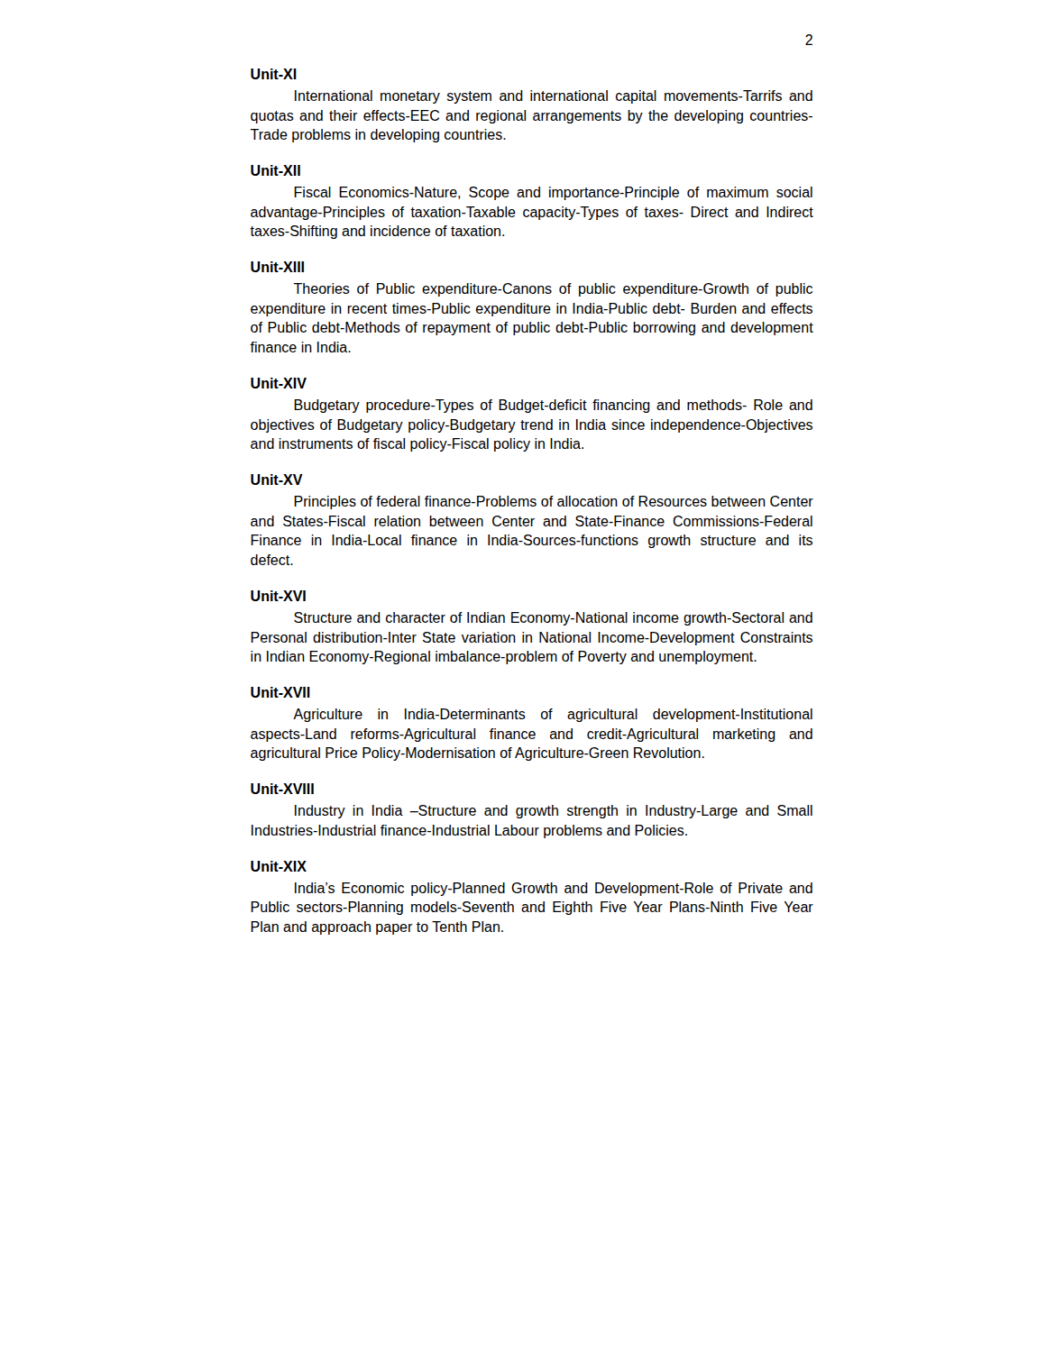2
Unit-XI
International monetary system and international capital movements-Tarrifs and quotas and their effects-EEC and regional arrangements by the developing countries-Trade problems in developing countries.
Unit-XII
Fiscal Economics-Nature, Scope and importance-Principle of maximum social advantage-Principles of taxation-Taxable capacity-Types of taxes- Direct and Indirect taxes-Shifting and incidence of taxation.
Unit-XIII
Theories of Public expenditure-Canons of public expenditure-Growth of public expenditure in recent times-Public expenditure in India-Public debt- Burden and effects of Public debt-Methods of repayment of public debt-Public borrowing and development finance in India.
Unit-XIV
Budgetary procedure-Types of Budget-deficit financing and methods- Role and objectives of Budgetary policy-Budgetary trend in India since independence-Objectives and instruments of fiscal policy-Fiscal policy in India.
Unit-XV
Principles of federal finance-Problems of allocation of Resources between Center and States-Fiscal relation between Center and State-Finance Commissions-Federal Finance in India-Local finance in India-Sources-functions growth structure and its defect.
Unit-XVI
Structure and character of Indian Economy-National income growth-Sectoral and Personal distribution-Inter State variation in National Income-Development Constraints in Indian Economy-Regional imbalance-problem of Poverty and unemployment.
Unit-XVII
Agriculture in India-Determinants of agricultural development-Institutional aspects-Land reforms-Agricultural finance and credit-Agricultural marketing and agricultural Price Policy-Modernisation of Agriculture-Green Revolution.
Unit-XVIII
Industry in India –Structure and growth strength in Industry-Large and Small Industries-Industrial finance-Industrial Labour problems and Policies.
Unit-XIX
India’s Economic policy-Planned Growth and Development-Role of Private and Public sectors-Planning models-Seventh and Eighth Five Year Plans-Ninth Five Year Plan and approach paper to Tenth Plan.